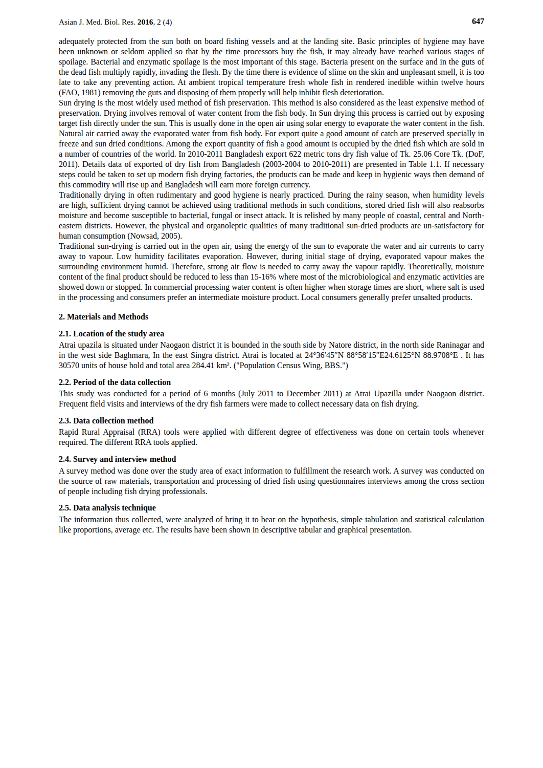Asian J. Med. Biol. Res. 2016, 2 (4)
647
adequately protected from the sun both on board fishing vessels and at the landing site. Basic principles of hygiene may have been unknown or seldom applied so that by the time processors buy the fish, it may already have reached various stages of spoilage. Bacterial and enzymatic spoilage is the most important of this stage. Bacteria present on the surface and in the guts of the dead fish multiply rapidly, invading the flesh. By the time there is evidence of slime on the skin and unpleasant smell, it is too late to take any preventing action. At ambient tropical temperature fresh whole fish in rendered inedible within twelve hours (FAO, 1981) removing the guts and disposing of them properly will help inhibit flesh deterioration.
Sun drying is the most widely used method of fish preservation. This method is also considered as the least expensive method of preservation. Drying involves removal of water content from the fish body. In Sun drying this process is carried out by exposing target fish directly under the sun. This is usually done in the open air using solar energy to evaporate the water content in the fish. Natural air carried away the evaporated water from fish body. For export quite a good amount of catch are preserved specially in freeze and sun dried conditions. Among the export quantity of fish a good amount is occupied by the dried fish which are sold in a number of countries of the world. In 2010-2011 Bangladesh export 622 metric tons dry fish value of Tk. 25.06 Core Tk. (DoF, 2011). Details data of exported of dry fish from Bangladesh (2003-2004 to 2010-2011) are presented in Table 1.1. If necessary steps could be taken to set up modern fish drying factories, the products can be made and keep in hygienic ways then demand of this commodity will rise up and Bangladesh will earn more foreign currency.
Traditionally drying in often rudimentary and good hygiene is nearly practiced. During the rainy season, when humidity levels are high, sufficient drying cannot be achieved using traditional methods in such conditions, stored dried fish will also reabsorbs moisture and become susceptible to bacterial, fungal or insect attack. It is relished by many people of coastal, central and North-eastern districts. However, the physical and organoleptic qualities of many traditional sun-dried products are un-satisfactory for human consumption (Nowsad, 2005).
Traditional sun-drying is carried out in the open air, using the energy of the sun to evaporate the water and air currents to carry away to vapour. Low humidity facilitates evaporation. However, during initial stage of drying, evaporated vapour makes the surrounding environment humid. Therefore, strong air flow is needed to carry away the vapour rapidly. Theoretically, moisture content of the final product should be reduced to less than 15-16% where most of the microbiological and enzymatic activities are showed down or stopped. In commercial processing water content is often higher when storage times are short, where salt is used in the processing and consumers prefer an intermediate moisture product. Local consumers generally prefer unsalted products.
2. Materials and Methods
2.1. Location of the study area
Atrai upazila is situated under Naogaon district it is bounded in the south side by Natore district, in the north side Raninagar and in the west side Baghmara, In the east Singra district. Atrai is located at 24°36′45″N 88°58′15″E24.6125°N 88.9708°E . It has 30570 units of house hold and total area 284.41 km². ("Population Census Wing, BBS.")
2.2. Period of the data collection
This study was conducted for a period of 6 months (July 2011 to December 2011) at Atrai Upazilla under Naogaon district. Frequent field visits and interviews of the dry fish farmers were made to collect necessary data on fish drying.
2.3. Data collection method
Rapid Rural Appraisal (RRA) tools were applied with different degree of effectiveness was done on certain tools whenever required. The different RRA tools applied.
2.4. Survey and interview method
A survey method was done over the study area of exact information to fulfillment the research work. A survey was conducted on the source of raw materials, transportation and processing of dried fish using questionnaires interviews among the cross section of people including fish drying professionals.
2.5. Data analysis technique
The information thus collected, were analyzed of bring it to bear on the hypothesis, simple tabulation and statistical calculation like proportions, average etc. The results have been shown in descriptive tabular and graphical presentation.